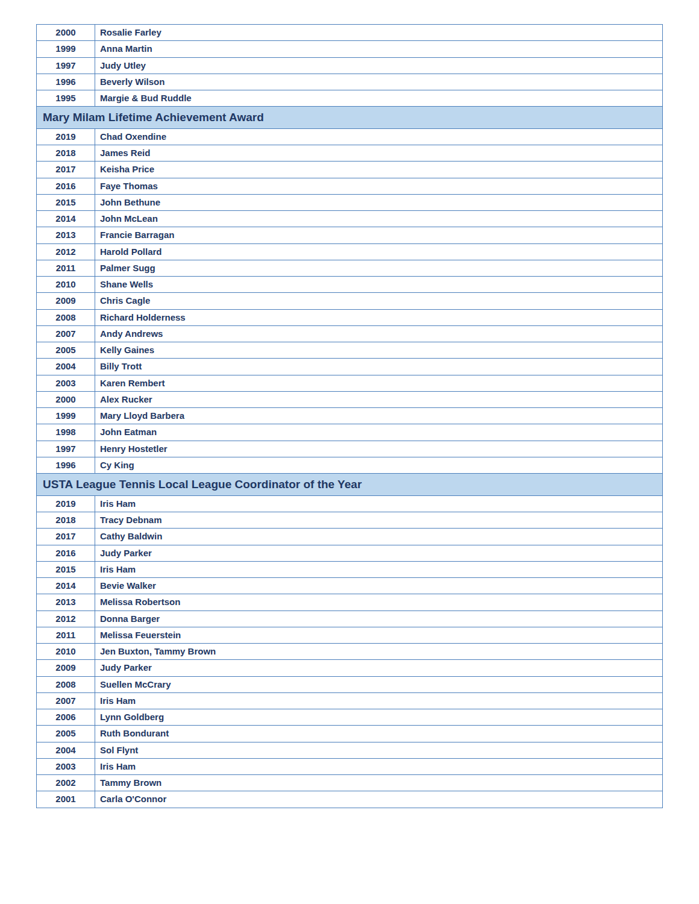| 2000 | Rosalie Farley |
| 1999 | Anna Martin |
| 1997 | Judy Utley |
| 1996 | Beverly Wilson |
| 1995 | Margie & Bud Ruddle |
| Mary Milam Lifetime Achievement Award |
| 2019 | Chad Oxendine |
| 2018 | James Reid |
| 2017 | Keisha Price |
| 2016 | Faye Thomas |
| 2015 | John Bethune |
| 2014 | John McLean |
| 2013 | Francie Barragan |
| 2012 | Harold Pollard |
| 2011 | Palmer Sugg |
| 2010 | Shane Wells |
| 2009 | Chris Cagle |
| 2008 | Richard Holderness |
| 2007 | Andy Andrews |
| 2005 | Kelly Gaines |
| 2004 | Billy Trott |
| 2003 | Karen Rembert |
| 2000 | Alex Rucker |
| 1999 | Mary Lloyd Barbera |
| 1998 | John Eatman |
| 1997 | Henry Hostetler |
| 1996 | Cy King |
| USTA League Tennis Local League Coordinator of the Year |
| 2019 | Iris Ham |
| 2018 | Tracy Debnam |
| 2017 | Cathy Baldwin |
| 2016 | Judy Parker |
| 2015 | Iris Ham |
| 2014 | Bevie Walker |
| 2013 | Melissa Robertson |
| 2012 | Donna Barger |
| 2011 | Melissa Feuerstein |
| 2010 | Jen Buxton, Tammy Brown |
| 2009 | Judy Parker |
| 2008 | Suellen McCrary |
| 2007 | Iris Ham |
| 2006 | Lynn Goldberg |
| 2005 | Ruth Bondurant |
| 2004 | Sol Flynt |
| 2003 | Iris Ham |
| 2002 | Tammy Brown |
| 2001 | Carla O'Connor |